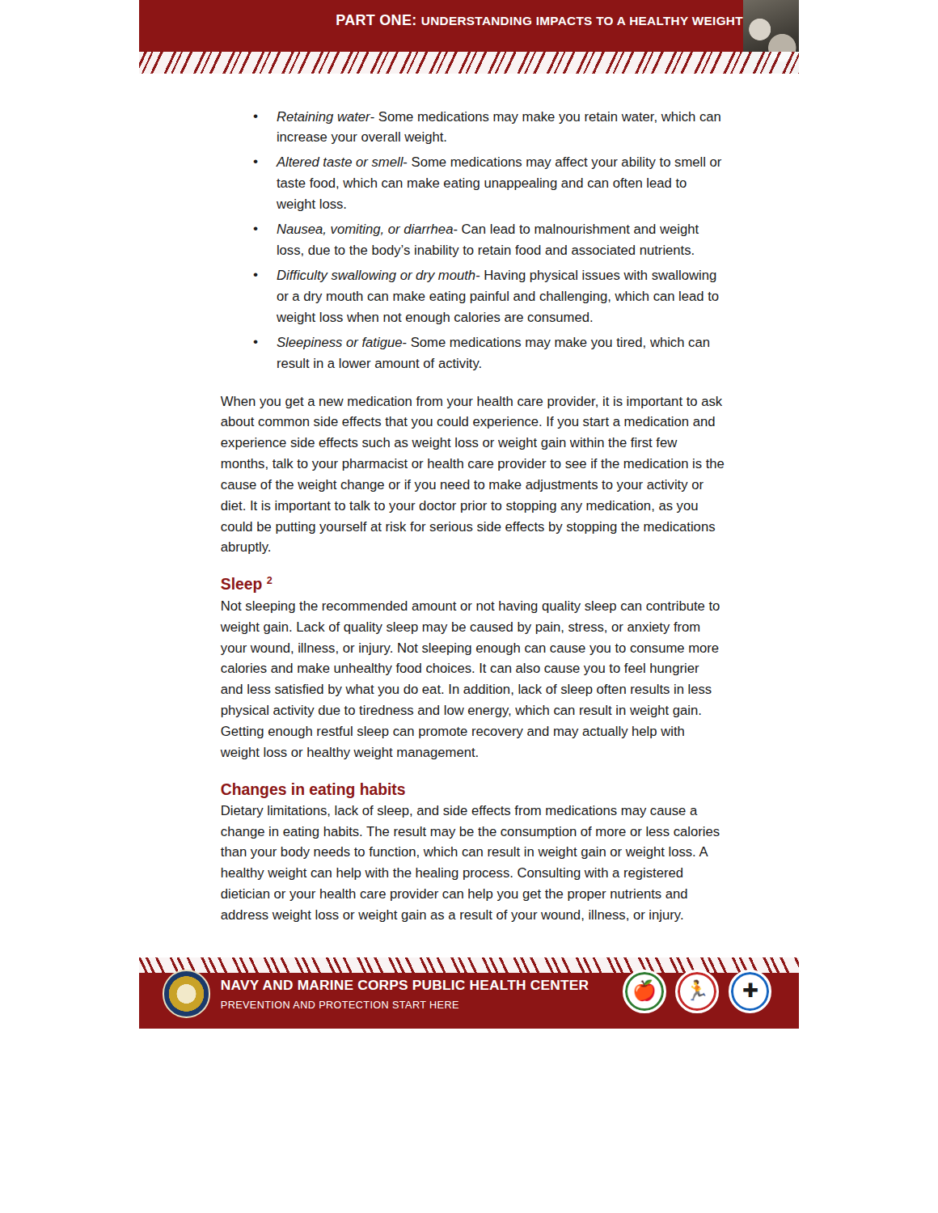PART ONE: UNDERSTANDING IMPACTS TO A HEALTHY WEIGHT
Retaining water- Some medications may make you retain water, which can increase your overall weight.
Altered taste or smell- Some medications may affect your ability to smell or taste food, which can make eating unappealing and can often lead to weight loss.
Nausea, vomiting, or diarrhea- Can lead to malnourishment and weight loss, due to the body’s inability to retain food and associated nutrients.
Difficulty swallowing or dry mouth- Having physical issues with swallowing or a dry mouth can make eating painful and challenging, which can lead to weight loss when not enough calories are consumed.
Sleepiness or fatigue- Some medications may make you tired, which can result in a lower amount of activity.
When you get a new medication from your health care provider, it is important to ask about common side effects that you could experience. If you start a medication and experience side effects such as weight loss or weight gain within the first few months, talk to your pharmacist or health care provider to see if the medication is the cause of the weight change or if you need to make adjustments to your activity or diet. It is important to talk to your doctor prior to stopping any medication, as you could be putting yourself at risk for serious side effects by stopping the medications abruptly.
Sleep 2
Not sleeping the recommended amount or not having quality sleep can contribute to weight gain. Lack of quality sleep may be caused by pain, stress, or anxiety from your wound, illness, or injury. Not sleeping enough can cause you to consume more calories and make unhealthy food choices. It can also cause you to feel hungrier and less satisfied by what you do eat. In addition, lack of sleep often results in less physical activity due to tiredness and low energy, which can result in weight gain. Getting enough restful sleep can promote recovery and may actually help with weight loss or healthy weight management.
Changes in eating habits
Dietary limitations, lack of sleep, and side effects from medications may cause a change in eating habits. The result may be the consumption of more or less calories than your body needs to function, which can result in weight gain or weight loss. A healthy weight can help with the healing process. Consulting with a registered dietician or your health care provider can help you get the proper nutrients and address weight loss or weight gain as a result of your wound, illness, or injury.
Navy and Marine Corps Public Health Center
Prevention and Protection Start Here
🍎
🏃
✚